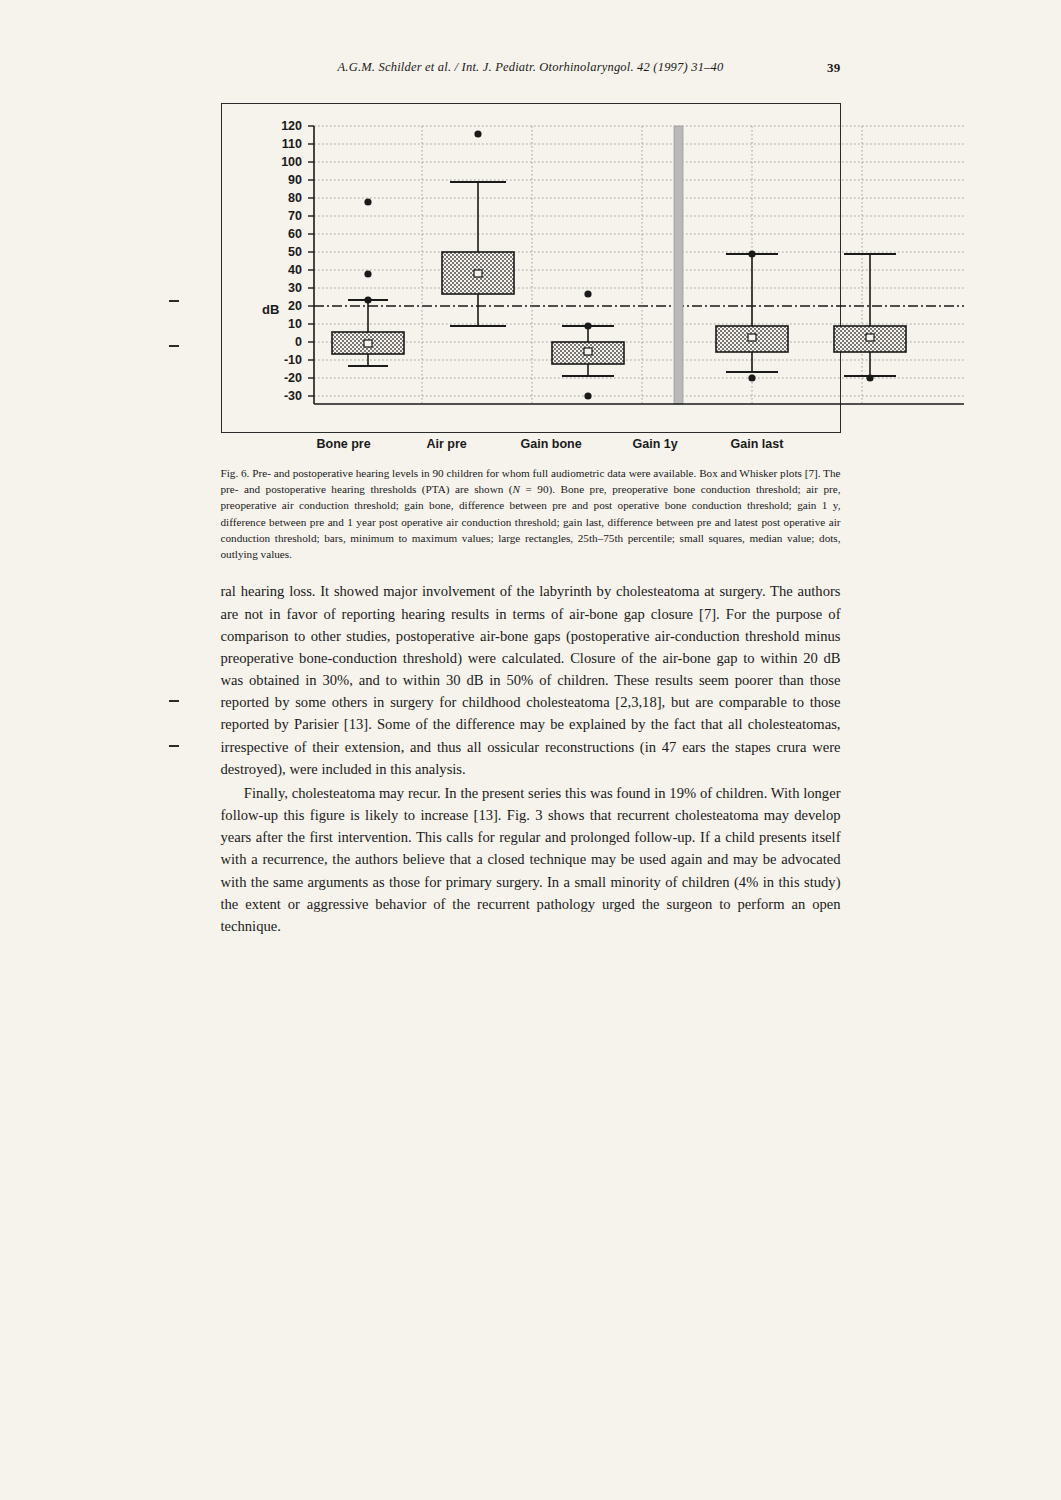A.G.M. Schilder et al. / Int. J. Pediatr. Otorhinolaryngol. 42 (1997) 31–40 39
120 110 100 90 80 70 60 50 40 30 20 10 0 -10 -20 -30 dB
Bone pre Air pre Gain bone Gain 1y Gain last
Fig. 6. Pre- and postoperative hearing levels in 90 children for whom full audiometric data were available. Box and Whisker plots [7]. The pre- and postoperative hearing thresholds (PTA) are shown (N = 90). Bone pre, preoperative bone conduction threshold; air pre, preoperative air conduction threshold; gain bone, difference between pre and post operative bone conduction threshold; gain 1 y, difference between pre and 1 year post operative air conduction threshold; gain last, difference between pre and latest post operative air conduction threshold; bars, minimum to maximum values; large rectangles, 25th–75th percentile; small squares, median value; dots, outlying values.
ral hearing loss. It showed major involvement of the labyrinth by cholesteatoma at surgery. The authors are not in favor of reporting hearing results in terms of air-bone gap closure [7]. For the purpose of comparison to other studies, postoperative air-bone gaps (postoperative air-conduction threshold minus preoperative bone-conduction threshold) were calculated. Closure of the air-bone gap to within 20 dB was obtained in 30%, and to within 30 dB in 50% of children. These results seem poorer than those reported by some others in surgery for childhood cholesteatoma [2,3,18], but are comparable to those reported by Parisier [13]. Some of the difference may be explained by the fact that all cholesteatomas, irrespective of their extension, and thus all ossicular reconstructions (in 47 ears the stapes crura were destroyed), were included in this analysis.
Finally, cholesteatoma may recur. In the present series this was found in 19% of children. With longer follow-up this figure is likely to increase [13]. Fig. 3 shows that recurrent cholesteatoma may develop years after the first intervention. This calls for regular and prolonged follow-up. If a child presents itself with a recurrence, the authors believe that a closed technique may be used again and may be advocated with the same arguments as those for primary surgery. In a small minority of children (4% in this study) the extent or aggressive behavior of the recurrent pathology urged the surgeon to perform an open technique.